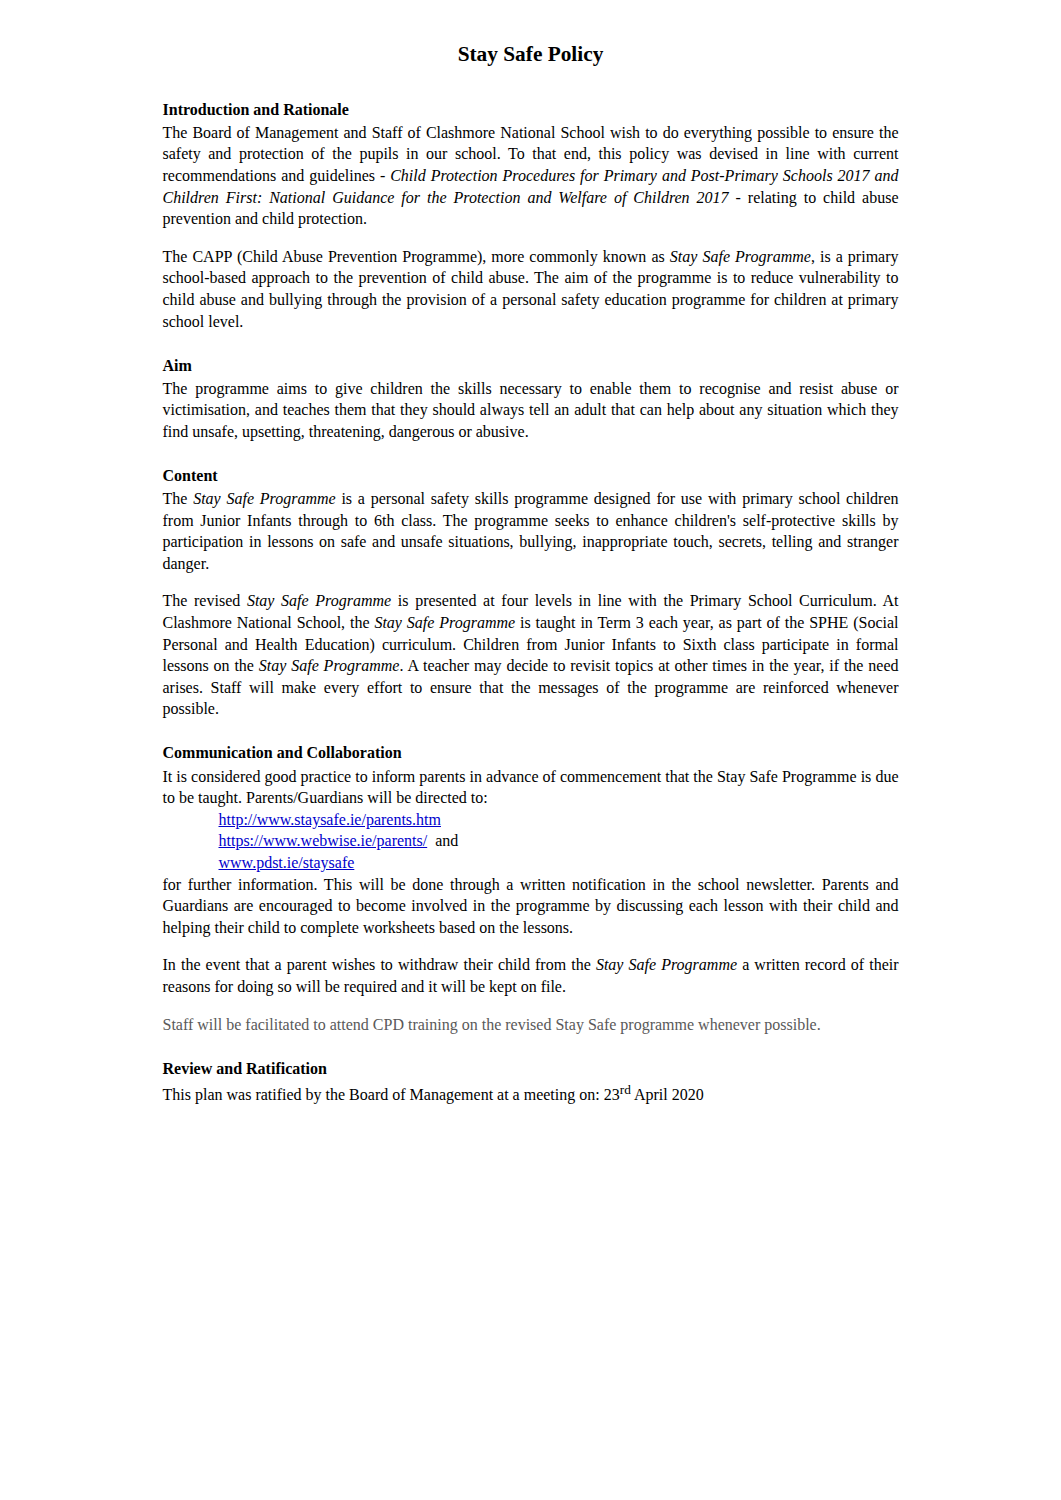Stay Safe Policy
Introduction and Rationale
The Board of Management and Staff of Clashmore National School wish to do everything possible to ensure the safety and protection of the pupils in our school. To that end, this policy was devised in line with current recommendations and guidelines - Child Protection Procedures for Primary and Post-Primary Schools 2017 and Children First: National Guidance for the Protection and Welfare of Children 2017 - relating to child abuse prevention and child protection.
The CAPP (Child Abuse Prevention Programme), more commonly known as Stay Safe Programme, is a primary school-based approach to the prevention of child abuse. The aim of the programme is to reduce vulnerability to child abuse and bullying through the provision of a personal safety education programme for children at primary school level.
Aim
The programme aims to give children the skills necessary to enable them to recognise and resist abuse or victimisation, and teaches them that they should always tell an adult that can help about any situation which they find unsafe, upsetting, threatening, dangerous or abusive.
Content
The Stay Safe Programme is a personal safety skills programme designed for use with primary school children from Junior Infants through to 6th class. The programme seeks to enhance children's self-protective skills by participation in lessons on safe and unsafe situations, bullying, inappropriate touch, secrets, telling and stranger danger.
The revised Stay Safe Programme is presented at four levels in line with the Primary School Curriculum. At Clashmore National School, the Stay Safe Programme is taught in Term 3 each year, as part of the SPHE (Social Personal and Health Education) curriculum. Children from Junior Infants to Sixth class participate in formal lessons on the Stay Safe Programme. A teacher may decide to revisit topics at other times in the year, if the need arises. Staff will make every effort to ensure that the messages of the programme are reinforced whenever possible.
Communication and Collaboration
It is considered good practice to inform parents in advance of commencement that the Stay Safe Programme is due to be taught. Parents/Guardians will be directed to:
http://www.staysafe.ie/parents.htm
https://www.webwise.ie/parents/ and
www.pdst.ie/staysafe
for further information. This will be done through a written notification in the school newsletter. Parents and Guardians are encouraged to become involved in the programme by discussing each lesson with their child and helping their child to complete worksheets based on the lessons.
In the event that a parent wishes to withdraw their child from the Stay Safe Programme a written record of their reasons for doing so will be required and it will be kept on file.
Staff will be facilitated to attend CPD training on the revised Stay Safe programme whenever possible.
Review and Ratification
This plan was ratified by the Board of Management at a meeting on: 23rd April 2020